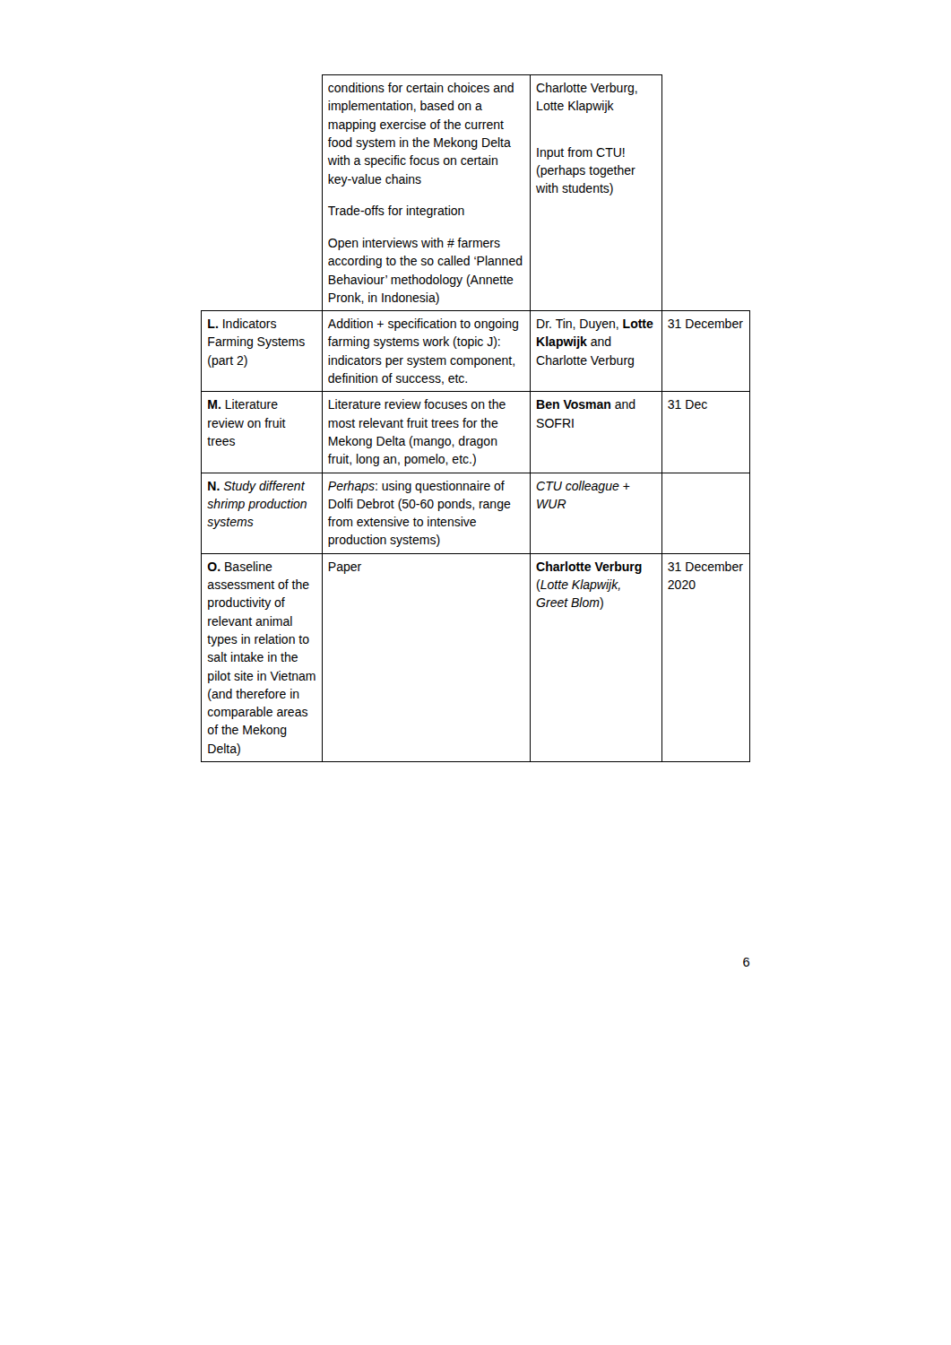| | conditions for certain choices and implementation, based on a mapping exercise of the current food system in the Mekong Delta with a specific focus on certain key-value chains Trade-offs for integration Open interviews with # farmers according to the so called ‘Planned Behaviour’ methodology (Annette Pronk, in Indonesia) | Charlotte Verburg, Lotte Klapwijk Input from CTU! (perhaps together with students) | |
| L. Indicators Farming Systems (part 2) | Addition + specification to ongoing farming systems work (topic J): indicators per system component, definition of success, etc. | Dr. Tin, Duyen, Lotte Klapwijk and Charlotte Verburg | 31 December |
| M. Literature review on fruit trees | Literature review focuses on the most relevant fruit trees for the Mekong Delta (mango, dragon fruit, long an, pomelo, etc.) | Ben Vosman and SOFRI | 31 Dec |
| N. Study different shrimp production systems | Perhaps : using questionnaire of Dolfi Debrot (50-60 ponds, range from extensive to intensive production systems) | CTU colleague + WUR | |
| O. Baseline assessment of the productivity of relevant animal types in relation to salt intake in the pilot site in Vietnam (and therefore in comparable areas of the Mekong Delta) | Paper | Charlotte Verburg ( Lotte Klapwijk, Greet Blom ) | 31 December 2020 |
6